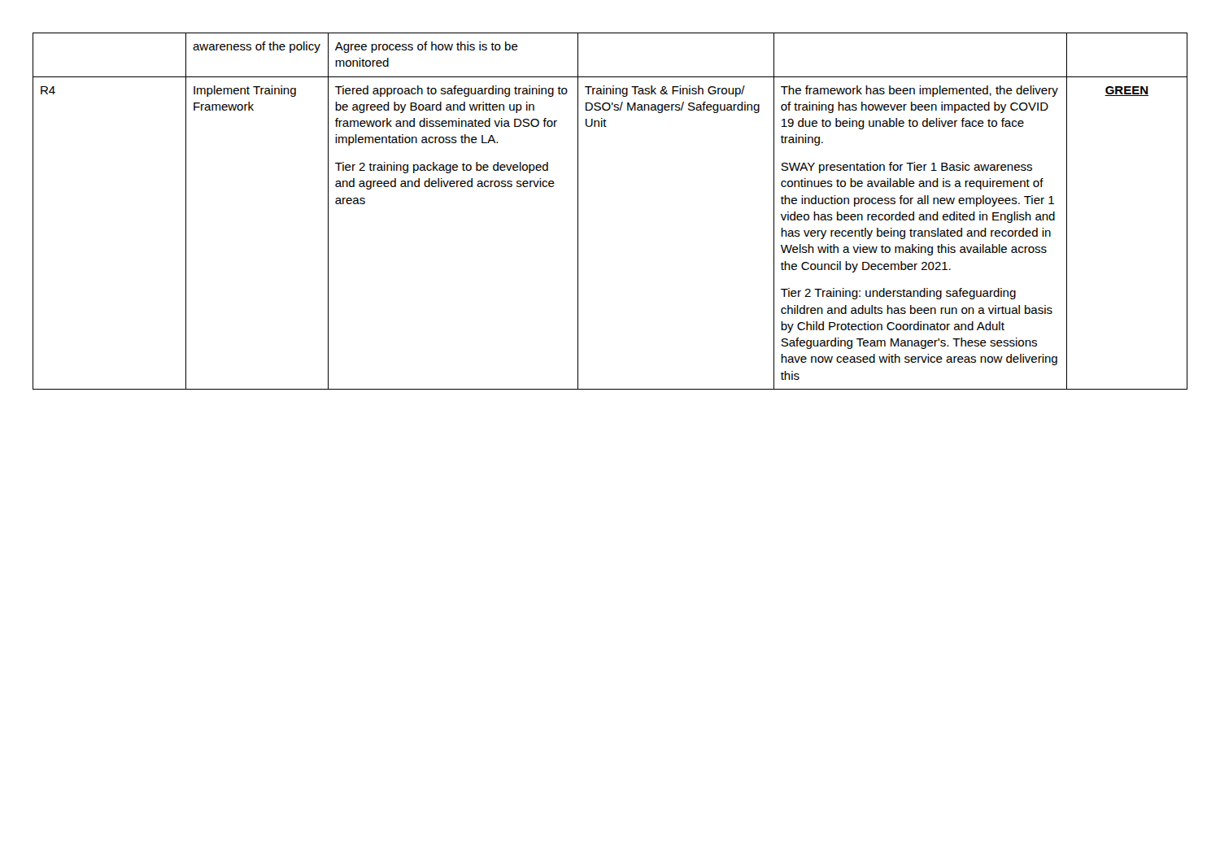| | awareness of the policy | Agree process of how this is to be monitored | | | |
| R4 | Implement Training Framework | Tiered approach to safeguarding training to be agreed by Board and written up in framework and disseminated via DSO for implementation across the LA. Tier 2 training package to be developed and agreed and delivered across service areas | Training Task & Finish Group/ DSO's/ Managers/ Safeguarding Unit | The framework has been implemented, the delivery of training has however been impacted by COVID 19 due to being unable to deliver face to face training. SWAY presentation for Tier 1 Basic awareness continues to be available and is a requirement of the induction process for all new employees. Tier 1 video has been recorded and edited in English and has very recently being translated and recorded in Welsh with a view to making this available across the Council by December 2021. Tier 2 Training: understanding safeguarding children and adults has been run on a virtual basis by Child Protection Coordinator and Adult Safeguarding Team Manager's. These sessions have now ceased with service areas now delivering this | GREEN |